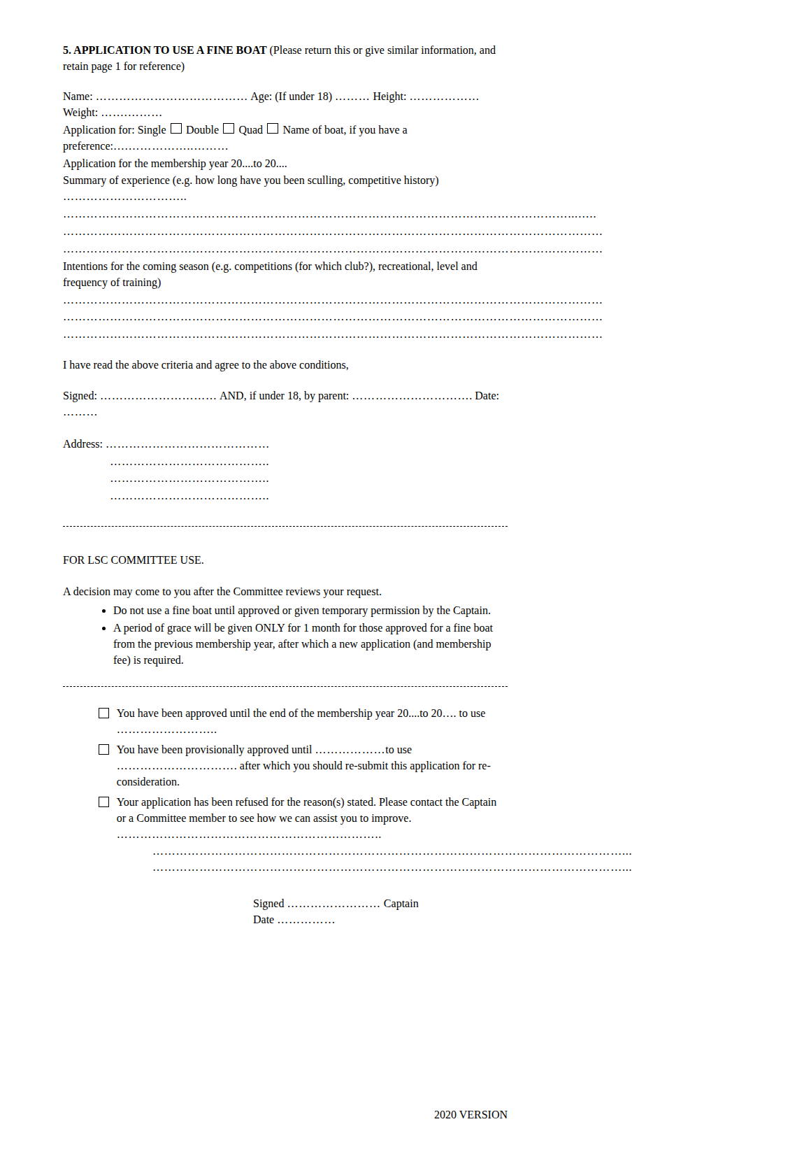5. APPLICATION TO USE A FINE BOAT (Please return this or give similar information, and retain page 1 for reference)
Name: ………………………………… Age: (If under 18) ……… Height: ……………… Weight: …….………
Application for: Single Double Quad Name of boat, if you have a preference:….……………..………
Application for the membership year 20....to 20....
Summary of experience (e.g. how long have you been sculling, competitive history) …………………………..
…………………………………………………………………………………………………………………...…..
…………………………………………………………………………………………………………………………
…………………………………………………………………………………………………………………………
Intentions for the coming season (e.g. competitions (for which club?), recreational, level and frequency of training)
…………………………………………………………………………………………………………………………
…………………………………………………………………………………………………………………………
…………………………………………………………………………………………………………………………
I have read the above criteria and agree to the above conditions,
Signed: ………………………… AND, if under 18, by parent: …………………………. Date: ………
Address: ……………………………………
…………………………………..
…………………………………..
…………………………………..
FOR LSC COMMITTEE USE.
A decision may come to you after the Committee reviews your request.
Do not use a fine boat until approved or given temporary permission by the Captain.
A period of grace will be given ONLY for 1 month for those approved for a fine boat from the previous membership year, after which a new application (and membership fee) is required.
You have been approved until the end of the membership year 20....to 20…. to use ……………………..
You have been provisionally approved until ………………to use …………………………. after which you should re-submit this application for re-consideration.
Your application has been refused for the reason(s) stated. Please contact the Captain or a Committee member to see how we can assist you to improve. ………………………………………………………….. …………………………………………………………………………………………………………... …………………………………………………………………………………………………………...
Signed …………………… Captain Date ……………
2020 VERSION